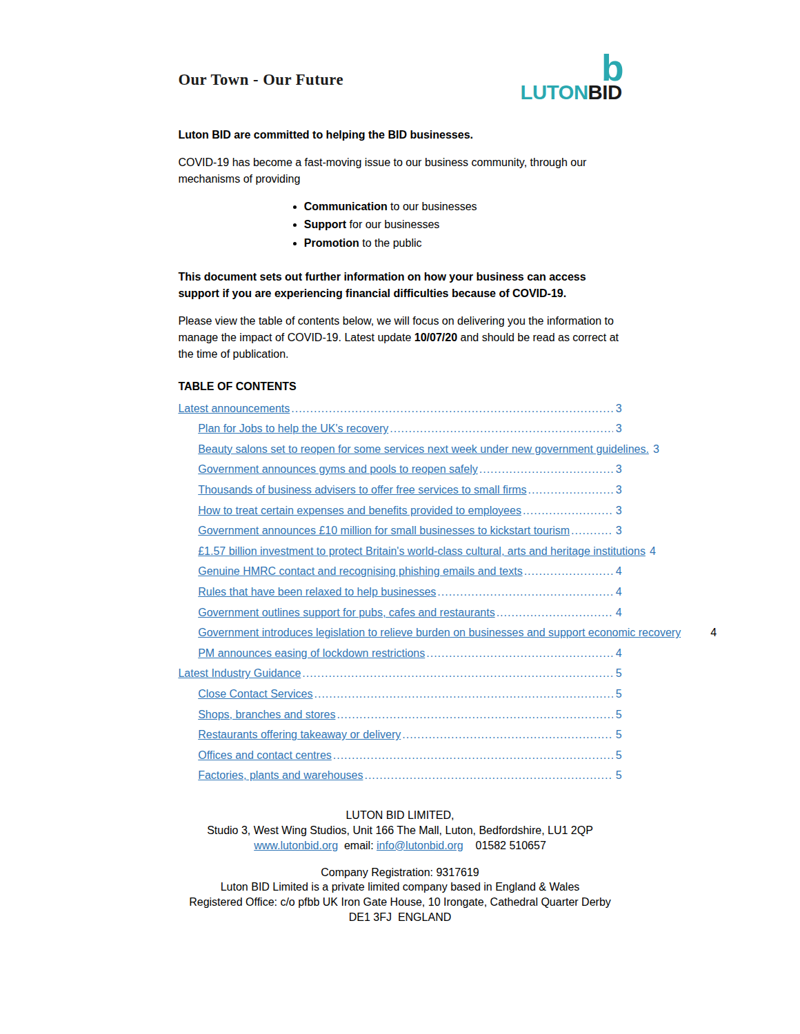Our Town - Our Future
b LUTON BID
Luton BID are committed to helping the BID businesses.
COVID-19 has become a fast-moving issue to our business community, through our mechanisms of providing
Communication to our businesses
Support for our businesses
Promotion to the public
This document sets out further information on how your business can access support if you are experiencing financial difficulties because of COVID-19.
Please view the table of contents below, we will focus on delivering you the information to manage the impact of COVID-19. Latest update 10/07/20 and should be read as correct at the time of publication.
TABLE OF CONTENTS
Latest announcements.......................................................................................................... 3
Plan for Jobs to help the UK's recovery............................................................................. 3
Beauty salons set to reopen for some services next week under new government guidelines........ 3
Government announces gyms and pools to reopen safely............................................................. 3
Thousands of business advisers to offer free services to small firms................................................. 3
How to treat certain expenses and benefits provided to employees................................................ 3
Government announces £10 million for small businesses to kickstart tourism................................ 3
£1.57 billion investment to protect Britain's world-class cultural, arts and heritage institutions..... 4
Genuine HMRC contact and recognising phishing emails and texts.................................................. 4
Rules that have been relaxed to help businesses............................................................................. 4
Government outlines support for pubs, cafes and restaurants........................................................ 4
Government introduces legislation to relieve burden on businesses and support economic recovery 4
PM announces easing of lockdown restrictions............................................................................... 4
Latest Industry Guidance..................................................................................................... 5
Close Contact Services............................................................................................................. 5
Shops, branches and stores..................................................................................................... 5
Restaurants offering takeaway or delivery......................................................................................... 5
Offices and contact centres..................................................................................................... 5
Factories, plants and warehouses....................................................................................................... 5
LUTON BID LIMITED,
Studio 3, West Wing Studios, Unit 166 The Mall, Luton, Bedfordshire, LU1 2QP
www.lutonbid.org email: info@lutonbid.org 01582 510657
Company Registration: 9317619
Luton BID Limited is a private limited company based in England & Wales
Registered Office: c/o pfbb UK Iron Gate House, 10 Irongate, Cathedral Quarter Derby DE1 3FJ ENGLAND